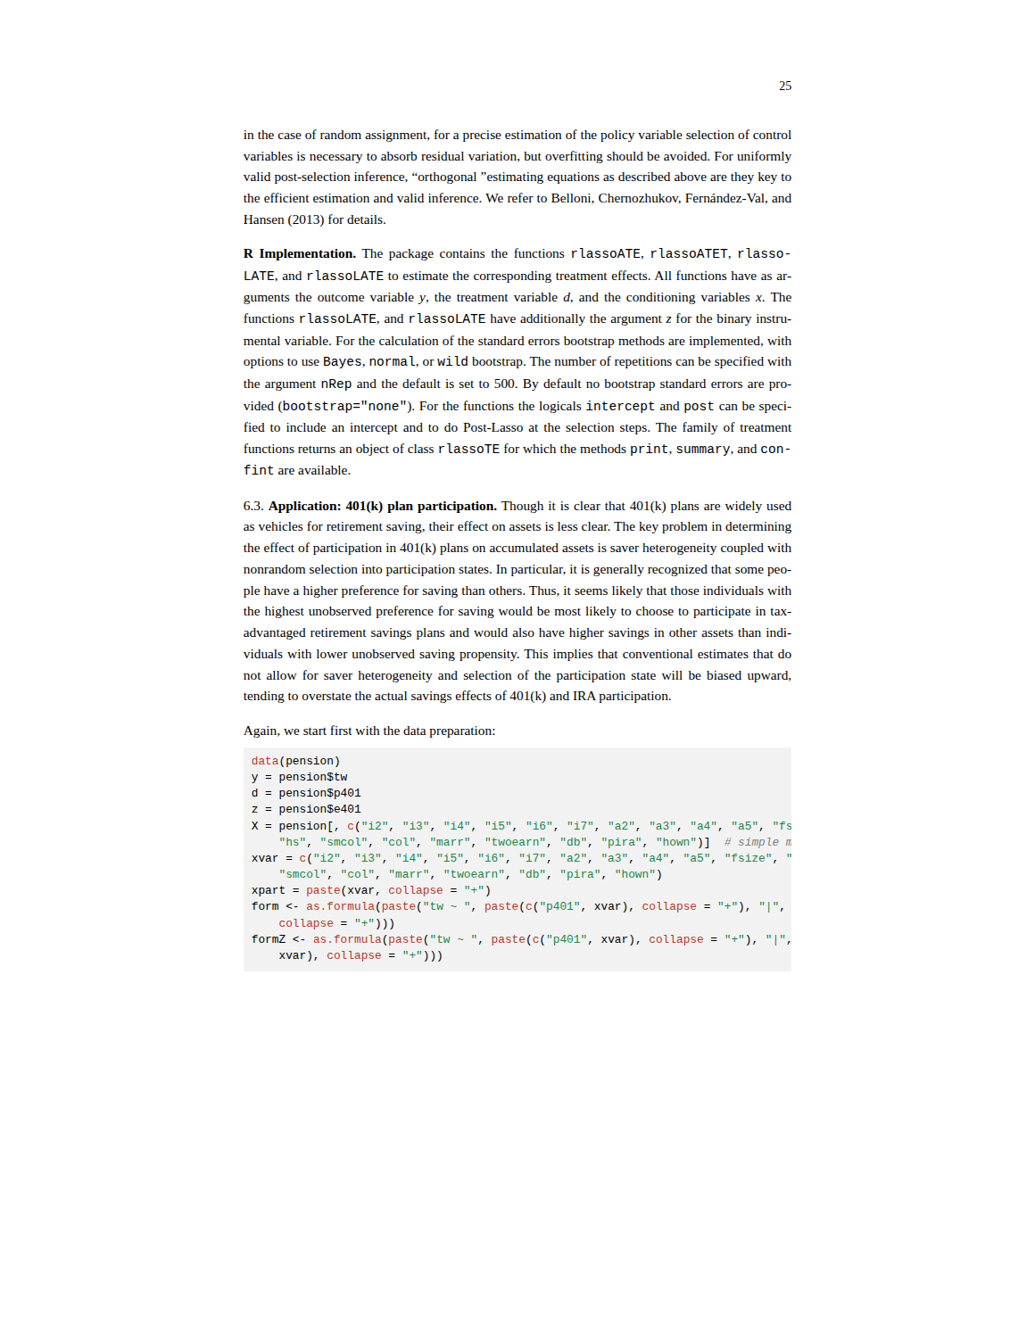25
in the case of random assignment, for a precise estimation of the policy variable selection of control variables is necessary to absorb residual variation, but overfitting should be avoided. For uniformly valid post-selection inference, “orthogonal ”estimating equations as described above are they key to the efficient estimation and valid inference. We refer to Belloni, Chernozhukov, Fernández-Val, and Hansen (2013) for details.
R Implementation. The package contains the functions rlassoATE, rlassoATET, rlassoLATE, and rlassoLATE to estimate the corresponding treatment effects. All functions have as arguments the outcome variable y, the treatment variable d, and the conditioning variables x. The functions rlassoLATE, and rlassoLATE have additionally the argument z for the binary instrumental variable. For the calculation of the standard errors bootstrap methods are implemented, with options to use Bayes, normal, or wild bootstrap. The number of repetitions can be specified with the argument nRep and the default is set to 500. By default no bootstrap standard errors are provided (bootstrap="none"). For the functions the logicals intercept and post can be specified to include an intercept and to do Post-Lasso at the selection steps. The family of treatment functions returns an object of class rlassoTE for which the methods print, summary, and confint are available.
6.3. Application: 401(k) plan participation. Though it is clear that 401(k) plans are widely used as vehicles for retirement saving, their effect on assets is less clear. The key problem in determining the effect of participation in 401(k) plans on accumulated assets is saver heterogeneity coupled with nonrandom selection into participation states. In particular, it is generally recognized that some people have a higher preference for saving than others. Thus, it seems likely that those individuals with the highest unobserved preference for saving would be most likely to choose to participate in tax-advantaged retirement savings plans and would also have higher savings in other assets than individuals with lower unobserved saving propensity. This implies that conventional estimates that do not allow for saver heterogeneity and selection of the participation state will be biased upward, tending to overstate the actual savings effects of 401(k) and IRA participation.
Again, we start first with the data preparation:
data(pension) y = pension$tw d = pension$p401 z = pension$e401 X = pension[, c("i2", "i3", "i4", "i5", "i6", "i7", "a2", "a3", "a4", "a5", "fsize", "hs", "smcol", "col", "marr", "twoearn", "db", "pira", "hown")] # simple model xvar = c("i2", "i3", "i4", "i5", "i6", "i7", "a2", "a3", "a4", "a5", "fsize", "hs", "smcol", "col", "marr", "twoearn", "db", "pira", "hown") xpart = paste(xvar, collapse = "+") form <- as.formula(paste("tw ~ ", paste(c("p401", xvar), collapse = "+"), "|", paste(xvar, collapse = "+"))) formZ <- as.formula(paste("tw ~ ", paste(c("p401", xvar), collapse = "+"), "|", paste(c("e401", xvar), collapse = "+")))